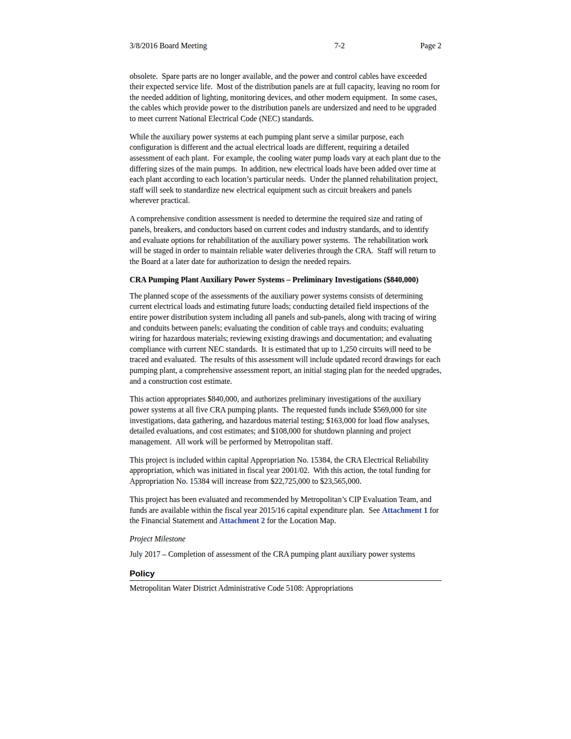3/8/2016 Board Meeting
7-2
Page 2
obsolete. Spare parts are no longer available, and the power and control cables have exceeded their expected service life. Most of the distribution panels are at full capacity, leaving no room for the needed addition of lighting, monitoring devices, and other modern equipment. In some cases, the cables which provide power to the distribution panels are undersized and need to be upgraded to meet current National Electrical Code (NEC) standards.
While the auxiliary power systems at each pumping plant serve a similar purpose, each configuration is different and the actual electrical loads are different, requiring a detailed assessment of each plant. For example, the cooling water pump loads vary at each plant due to the differing sizes of the main pumps. In addition, new electrical loads have been added over time at each plant according to each location’s particular needs. Under the planned rehabilitation project, staff will seek to standardize new electrical equipment such as circuit breakers and panels wherever practical.
A comprehensive condition assessment is needed to determine the required size and rating of panels, breakers, and conductors based on current codes and industry standards, and to identify and evaluate options for rehabilitation of the auxiliary power systems. The rehabilitation work will be staged in order to maintain reliable water deliveries through the CRA. Staff will return to the Board at a later date for authorization to design the needed repairs.
CRA Pumping Plant Auxiliary Power Systems – Preliminary Investigations ($840,000)
The planned scope of the assessments of the auxiliary power systems consists of determining current electrical loads and estimating future loads; conducting detailed field inspections of the entire power distribution system including all panels and sub-panels, along with tracing of wiring and conduits between panels; evaluating the condition of cable trays and conduits; evaluating wiring for hazardous materials; reviewing existing drawings and documentation; and evaluating compliance with current NEC standards. It is estimated that up to 1,250 circuits will need to be traced and evaluated. The results of this assessment will include updated record drawings for each pumping plant, a comprehensive assessment report, an initial staging plan for the needed upgrades, and a construction cost estimate.
This action appropriates $840,000, and authorizes preliminary investigations of the auxiliary power systems at all five CRA pumping plants. The requested funds include $569,000 for site investigations, data gathering, and hazardous material testing; $163,000 for load flow analyses, detailed evaluations, and cost estimates; and $108,000 for shutdown planning and project management. All work will be performed by Metropolitan staff.
This project is included within capital Appropriation No. 15384, the CRA Electrical Reliability appropriation, which was initiated in fiscal year 2001/02. With this action, the total funding for Appropriation No. 15384 will increase from $22,725,000 to $23,565,000.
This project has been evaluated and recommended by Metropolitan’s CIP Evaluation Team, and funds are available within the fiscal year 2015/16 capital expenditure plan. See Attachment 1 for the Financial Statement and Attachment 2 for the Location Map.
Project Milestone
July 2017 – Completion of assessment of the CRA pumping plant auxiliary power systems
Policy
Metropolitan Water District Administrative Code 5108: Appropriations